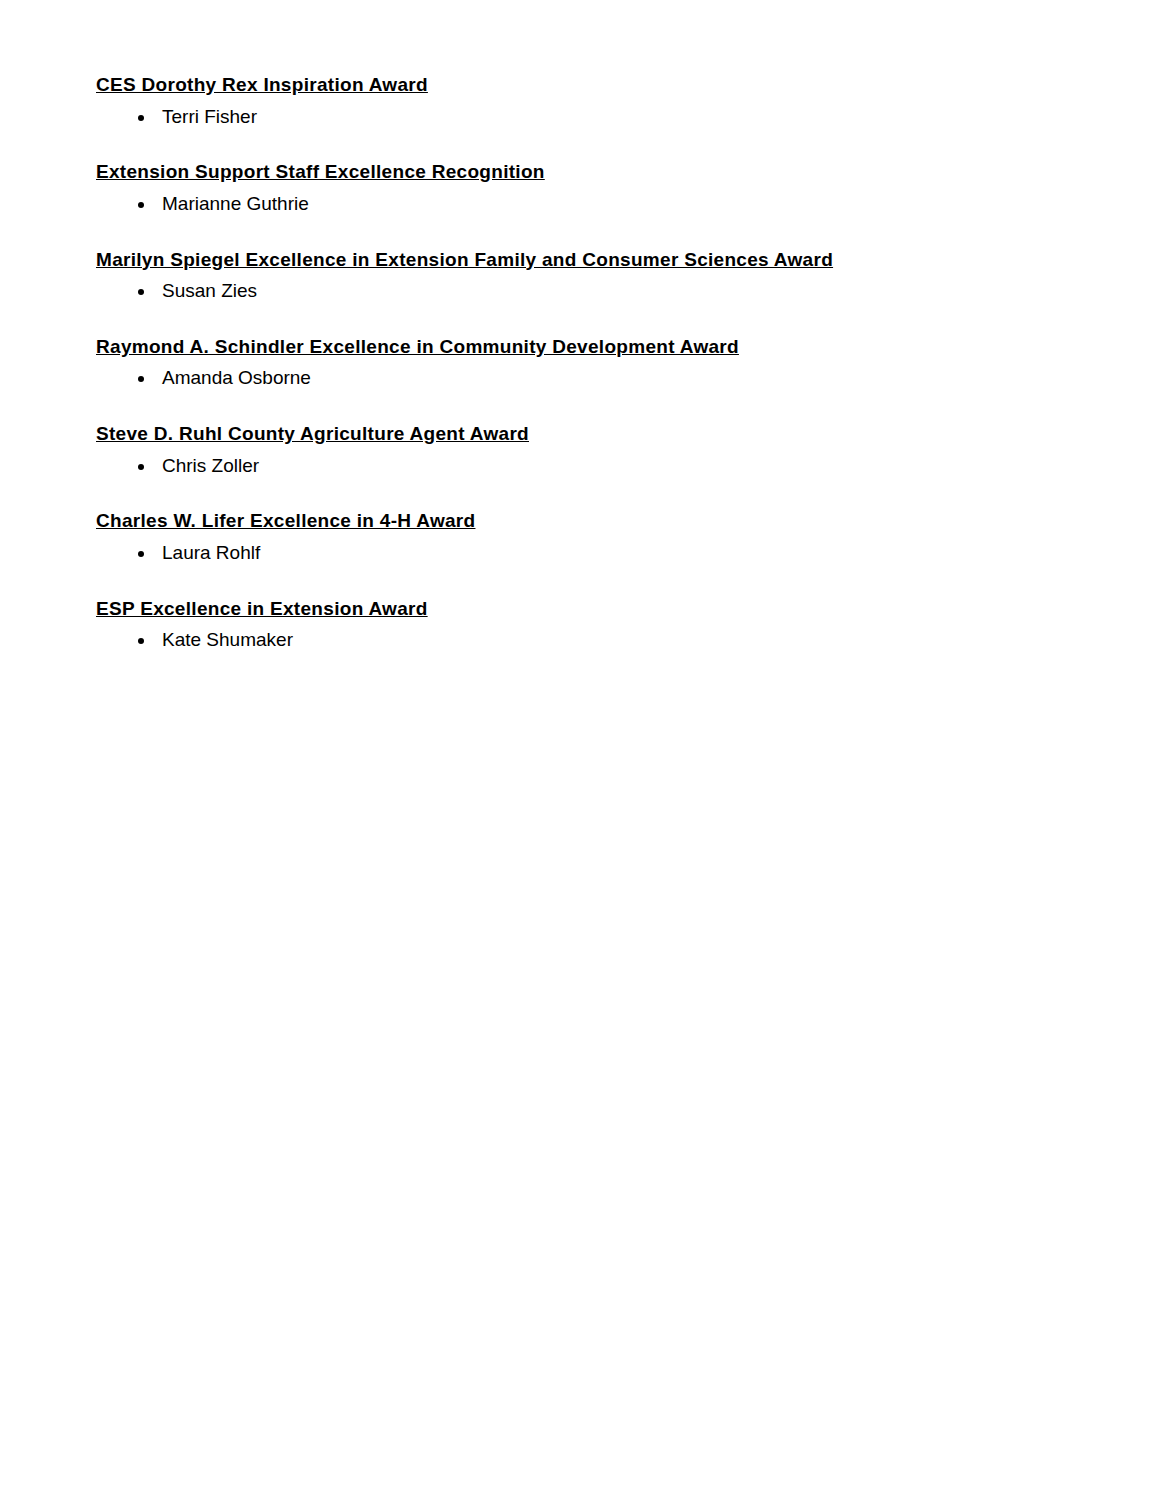CES Dorothy Rex Inspiration Award
Terri Fisher
Extension Support Staff Excellence Recognition
Marianne Guthrie
Marilyn Spiegel Excellence in Extension Family and Consumer Sciences Award
Susan Zies
Raymond A. Schindler Excellence in Community Development Award
Amanda Osborne
Steve D. Ruhl County Agriculture Agent Award
Chris Zoller
Charles W. Lifer Excellence in 4-H Award
Laura Rohlf
ESP Excellence in Extension Award
Kate Shumaker